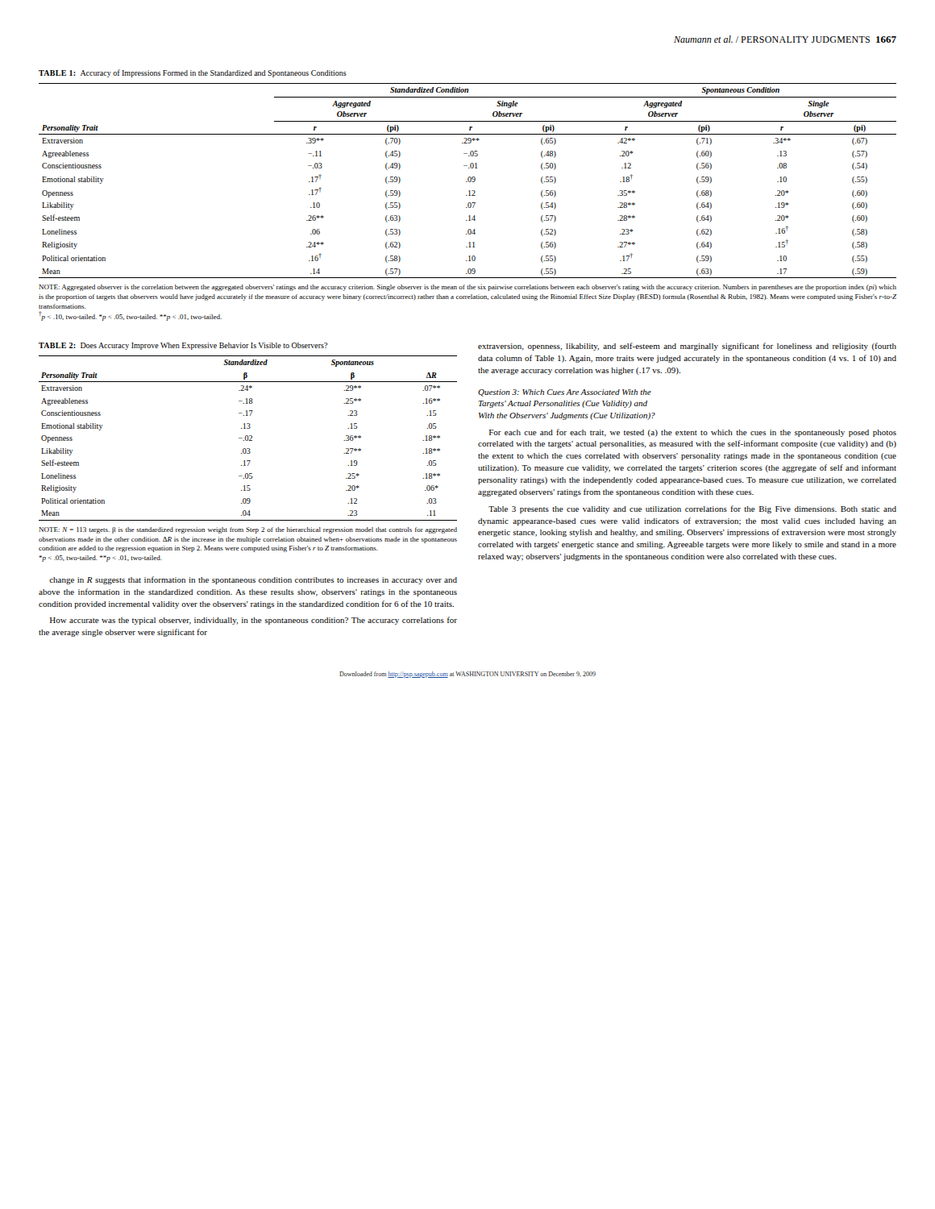Naumann et al. / PERSONALITY JUDGMENTS 1667
TABLE 1: Accuracy of Impressions Formed in the Standardized and Spontaneous Conditions
| | Standardized Condition | Spontaneous Condition |
| --- | --- | --- |
| | Aggregated Observer | Single Observer | Aggregated Observer | Single Observer |
| Personality Trait | r | (pi) | r | (pi) | r | (pi) | r | (pi) |
| Extraversion | .39** | (.70) | .29** | (.65) | .42** | (.71) | .34** | (.67) |
| Agreeableness | −.11 | (.45) | −.05 | (.48) | .20* | (.60) | .13 | (.57) |
| Conscientiousness | −.03 | (.49) | −.01 | (.50) | .12 | (.56) | .08 | (.54) |
| Emotional stability | .17 † | (.59) | .09 | (.55) | .18 † | (.59) | .10 | (.55) |
| Openness | .17 † | (.59) | .12 | (.56) | .35** | (.68) | .20* | (.60) |
| Likability | .10 | (.55) | .07 | (.54) | .28** | (.64) | .19* | (.60) |
| Self-esteem | .26** | (.63) | .14 | (.57) | .28** | (.64) | .20* | (.60) |
| Loneliness | .06 | (.53) | .04 | (.52) | .23* | (.62) | .16 † | (.58) |
| Religiosity | .24** | (.62) | .11 | (.56) | .27** | (.64) | .15 † | (.58) |
| Political orientation | .16 † | (.58) | .10 | (.55) | .17 † | (.59) | .10 | (.55) |
| Mean | .14 | (.57) | .09 | (.55) | .25 | (.63) | .17 | (.59) |
NOTE: Aggregated observer is the correlation between the aggregated observers' ratings and the accuracy criterion. Single observer is the mean of the six pairwise correlations between each observer's rating with the accuracy criterion. Numbers in parentheses are the proportion index (pi) which is the proportion of targets that observers would have judged accurately if the measure of accuracy were binary (correct/incorrect) rather than a correlation, calculated using the Binomial Effect Size Display (BESD) formula (Rosenthal & Rubin, 1982). Means were computed using Fisher's r-to-Z transformations.
†p < .10, two-tailed. *p < .05, two-tailed. **p < .01, two-tailed.
TABLE 2: Does Accuracy Improve When Expressive Behavior Is Visible to Observers?
| | Standardized | Spontaneous | |
| --- | --- | --- | --- |
| Personality Trait | β | β | Δ R |
| Extraversion | .24* | .29** | .07** |
| Agreeableness | −.18 | .25** | .16** |
| Conscientiousness | −.17 | .23 | .15 |
| Emotional stability | .13 | .15 | .05 |
| Openness | −.02 | .36** | .18** |
| Likability | .03 | .27** | .18** |
| Self-esteem | .17 | .19 | .05 |
| Loneliness | −.05 | .25* | .18** |
| Religiosity | .15 | .20* | .06* |
| Political orientation | .09 | .12 | .03 |
| Mean | .04 | .23 | .11 |
NOTE: N = 113 targets. β is the standardized regression weight from Step 2 of the hierarchical regression model that controls for aggregated observations made in the other condition. ΔR is the increase in the multiple correlation obtained when+ observations made in the spontaneous condition are added to the regression equation in Step 2. Means were computed using Fisher's r to Z transformations.
*p < .05, two-tailed. **p < .01, two-tailed.
change in R suggests that information in the spontaneous condition contributes to increases in accuracy over and above the information in the standardized condition. As these results show, observers' ratings in the spontaneous condition provided incremental validity over the observers' ratings in the standardized condition for 6 of the 10 traits.
How accurate was the typical observer, individually, in the spontaneous condition? The accuracy correlations for the average single observer were significant for
extraversion, openness, likability, and self-esteem and marginally significant for loneliness and religiosity (fourth data column of Table 1). Again, more traits were judged accurately in the spontaneous condition (4 vs. 1 of 10) and the average accuracy correlation was higher (.17 vs. .09).
Question 3: Which Cues Are Associated With the
Targets' Actual Personalities (Cue Validity) and
With the Observers' Judgments (Cue Utilization)?
For each cue and for each trait, we tested (a) the extent to which the cues in the spontaneously posed photos correlated with the targets' actual personalities, as measured with the self-informant composite (cue validity) and (b) the extent to which the cues correlated with observers' personality ratings made in the spontaneous condition (cue utilization). To measure cue validity, we correlated the targets' criterion scores (the aggregate of self and informant personality ratings) with the independently coded appearance-based cues. To measure cue utilization, we correlated aggregated observers' ratings from the spontaneous condition with these cues.
Table 3 presents the cue validity and cue utilization correlations for the Big Five dimensions. Both static and dynamic appearance-based cues were valid indicators of extraversion; the most valid cues included having an energetic stance, looking stylish and healthy, and smiling. Observers' impressions of extraversion were most strongly correlated with targets' energetic stance and smiling. Agreeable targets were more likely to smile and stand in a more relaxed way; observers' judgments in the spontaneous condition were also correlated with these cues.
Downloaded from http://psp.sagepub.com at WASHINGTON UNIVERSITY on December 9, 2009